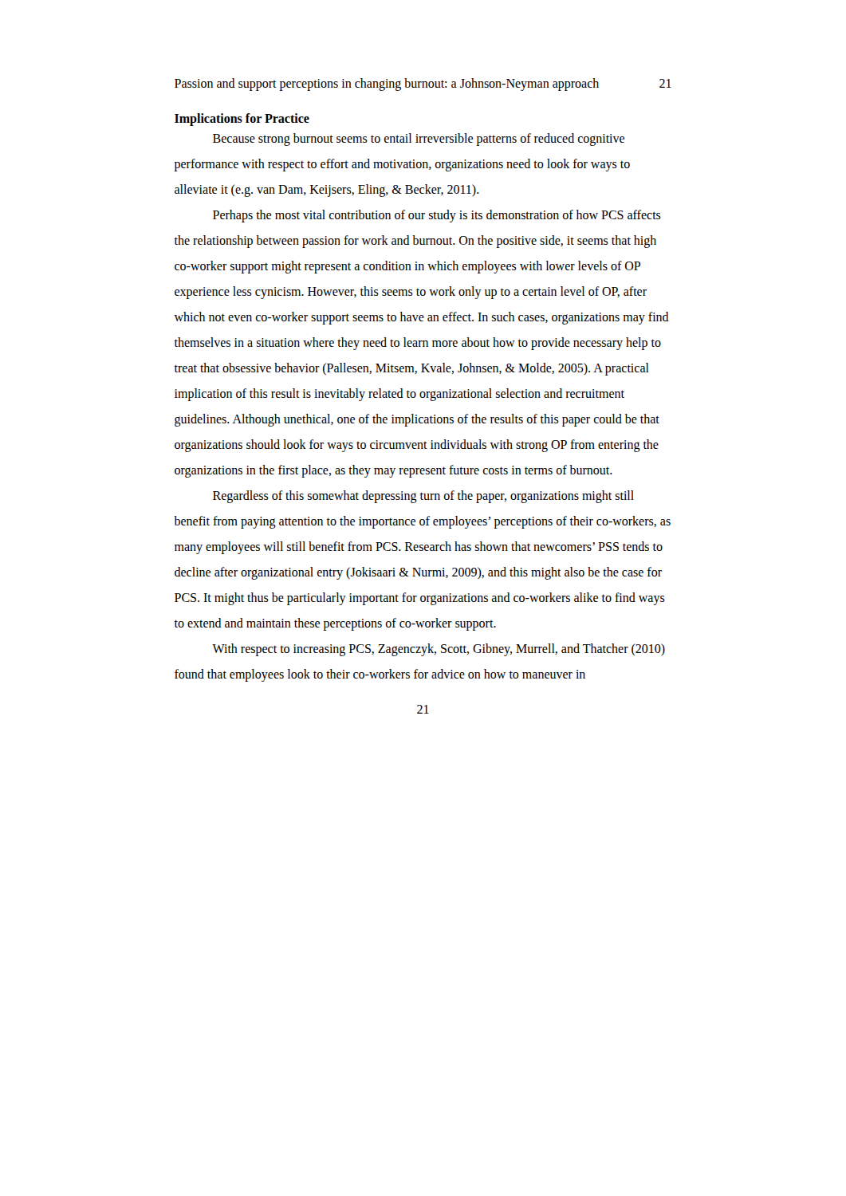Passion and support perceptions in changing burnout: a Johnson-Neyman approach 21
Implications for Practice
Because strong burnout seems to entail irreversible patterns of reduced cognitive performance with respect to effort and motivation, organizations need to look for ways to alleviate it (e.g. van Dam, Keijsers, Eling, & Becker, 2011).
Perhaps the most vital contribution of our study is its demonstration of how PCS affects the relationship between passion for work and burnout. On the positive side, it seems that high co-worker support might represent a condition in which employees with lower levels of OP experience less cynicism. However, this seems to work only up to a certain level of OP, after which not even co-worker support seems to have an effect. In such cases, organizations may find themselves in a situation where they need to learn more about how to provide necessary help to treat that obsessive behavior (Pallesen, Mitsem, Kvale, Johnsen, & Molde, 2005). A practical implication of this result is inevitably related to organizational selection and recruitment guidelines. Although unethical, one of the implications of the results of this paper could be that organizations should look for ways to circumvent individuals with strong OP from entering the organizations in the first place, as they may represent future costs in terms of burnout.
Regardless of this somewhat depressing turn of the paper, organizations might still benefit from paying attention to the importance of employees’ perceptions of their co-workers, as many employees will still benefit from PCS. Research has shown that newcomers’ PSS tends to decline after organizational entry (Jokisaari & Nurmi, 2009), and this might also be the case for PCS. It might thus be particularly important for organizations and co-workers alike to find ways to extend and maintain these perceptions of co-worker support.
With respect to increasing PCS, Zagenczyk, Scott, Gibney, Murrell, and Thatcher (2010) found that employees look to their co-workers for advice on how to maneuver in
21